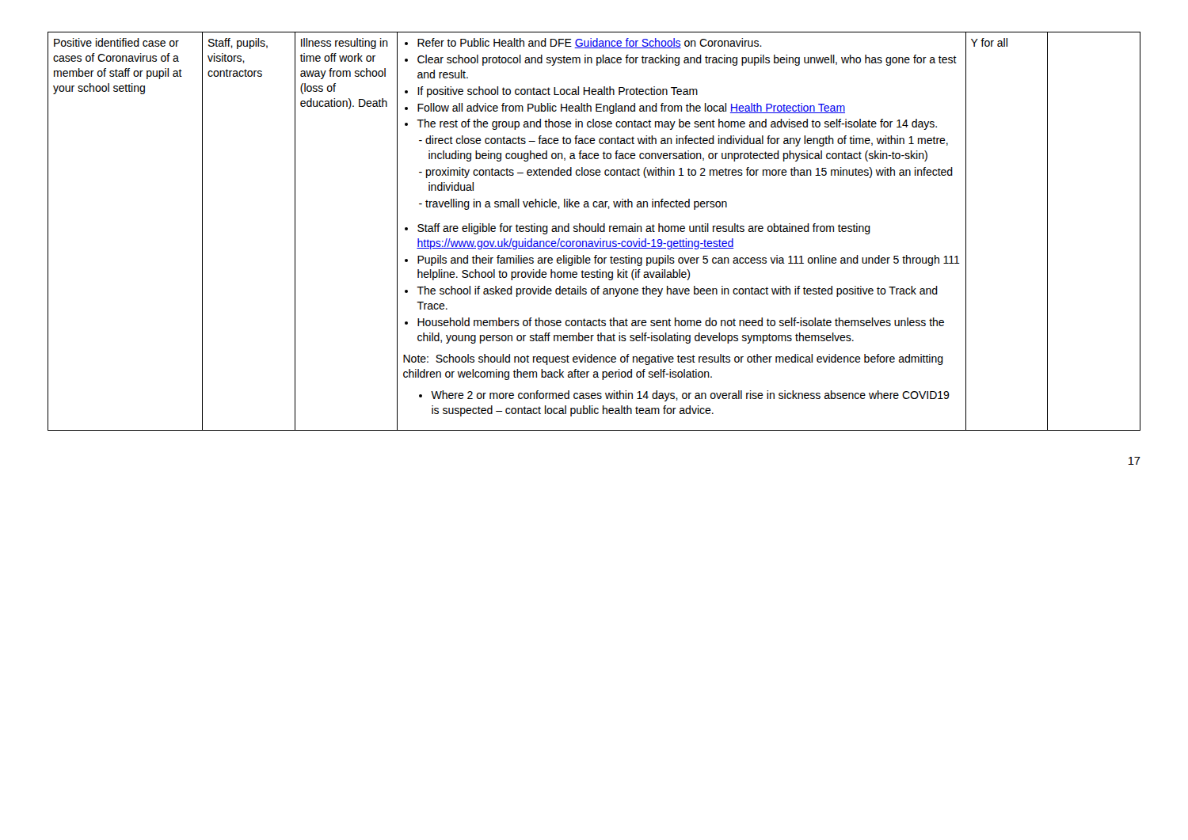| Positive identified case or cases of Coronavirus of a member of staff or pupil at your school setting | Staff, pupils, visitors, contractors | Illness resulting in time off work or away from school (loss of education). Death | Refer to Public Health and DFE Guidance for Schools on Coronavirus. Clear school protocol and system in place for tracking and tracing pupils being unwell, who has gone for a test and result. If positive school to contact Local Health Protection Team Follow all advice from Public Health England and from the local Health Protection Team The rest of the group and those in close contact may be sent home and advised to self-isolate for 14 days. direct close contacts – face to face contact with an infected individual for any length of time, within 1 metre, including being coughed on, a face to face conversation, or unprotected physical contact (skin-to-skin) proximity contacts – extended close contact (within 1 to 2 metres for more than 15 minutes) with an infected individual travelling in a small vehicle, like a car, with an infected person Staff are eligible for testing and should remain at home until results are obtained from testing https://www.gov.uk/guidance/coronavirus-covid-19-getting-tested Pupils and their families are eligible for testing pupils over 5 can access via 111 online and under 5 through 111 helpline. School to provide home testing kit (if available) The school if asked provide details of anyone they have been in contact with if tested positive to Track and Trace. Household members of those contacts that are sent home do not need to self-isolate themselves unless the child, young person or staff member that is self-isolating develops symptoms themselves. Note: Schools should not request evidence of negative test results or other medical evidence before admitting children or welcoming them back after a period of self-isolation. Where 2 or more conformed cases within 14 days, or an overall rise in sickness absence where COVID19 is suspected – contact local public health team for advice. | Y for all | |
17